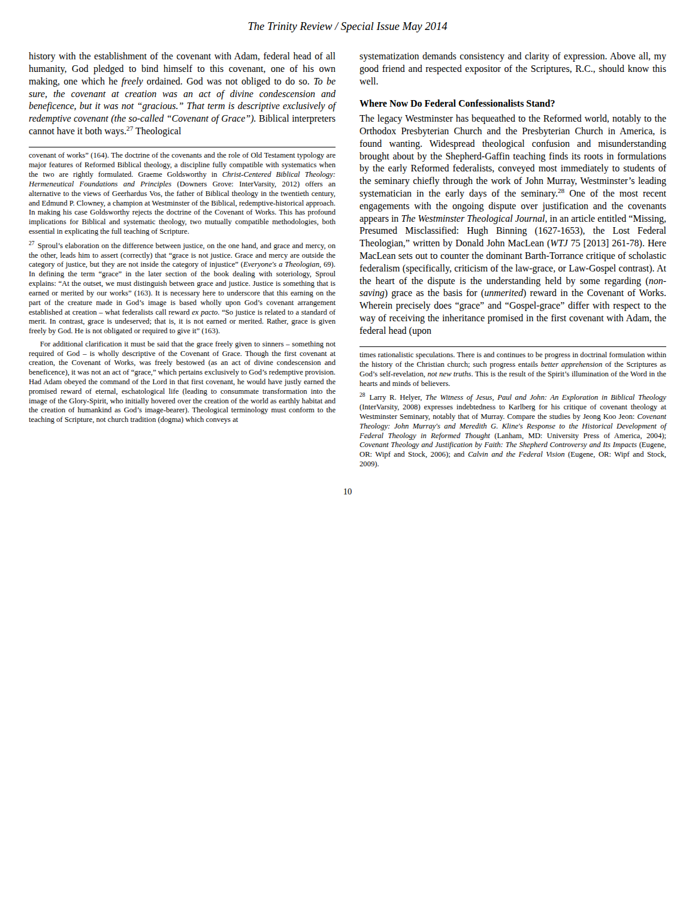The Trinity Review / Special Issue May 2014
history with the establishment of the covenant with Adam, federal head of all humanity, God pledged to bind himself to this covenant, one of his own making, one which he freely ordained. God was not obliged to do so. To be sure, the covenant at creation was an act of divine condescension and beneficence, but it was not “gracious.” That term is descriptive exclusively of redemptive covenant (the so-called “Covenant of Grace”). Biblical interpreters cannot have it both ways.27 Theological
covenant of works” (164). The doctrine of the covenants and the role of Old Testament typology are major features of Reformed Biblical theology, a discipline fully compatible with systematics when the two are rightly formulated. Graeme Goldsworthy in Christ-Centered Biblical Theology: Hermeneutical Foundations and Principles (Downers Grove: InterVarsity, 2012) offers an alternative to the views of Geerhardus Vos, the father of Biblical theology in the twentieth century, and Edmund P. Clowney, a champion at Westminster of the Biblical, redemptive-historical approach. In making his case Goldsworthy rejects the doctrine of the Covenant of Works. This has profound implications for Biblical and systematic theology, two mutually compatible methodologies, both essential in explicating the full teaching of Scripture.
27 Sproul’s elaboration on the difference between justice, on the one hand, and grace and mercy, on the other, leads him to assert (correctly) that “grace is not justice. Grace and mercy are outside the category of justice, but they are not inside the category of injustice” (Everyone's a Theologian, 69). In defining the term “grace” in the later section of the book dealing with soteriology, Sproul explains: “At the outset, we must distinguish between grace and justice. Justice is something that is earned or merited by our works” (163). It is necessary here to underscore that this earning on the part of the creature made in God’s image is based wholly upon God’s covenant arrangement established at creation – what federalists call reward ex pacto. “So justice is related to a standard of merit. In contrast, grace is undeserved; that is, it is not earned or merited. Rather, grace is given freely by God. He is not obligated or required to give it” (163).
For additional clarification it must be said that the grace freely given to sinners – something not required of God – is wholly descriptive of the Covenant of Grace. Though the first covenant at creation, the Covenant of Works, was freely bestowed (as an act of divine condescension and beneficence), it was not an act of “grace,” which pertains exclusively to God’s redemptive provision. Had Adam obeyed the command of the Lord in that first covenant, he would have justly earned the promised reward of eternal, eschatological life (leading to consummate transformation into the image of the Glory-Spirit, who initially hovered over the creation of the world as earthly habitat and the creation of humankind as God’s image-bearer). Theological terminology must conform to the teaching of Scripture, not church tradition (dogma) which conveys at
systematization demands consistency and clarity of expression. Above all, my good friend and respected expositor of the Scriptures, R.C., should know this well.
Where Now Do Federal Confessionalists Stand?
The legacy Westminster has bequeathed to the Reformed world, notably to the Orthodox Presbyterian Church and the Presbyterian Church in America, is found wanting. Widespread theological confusion and misunderstanding brought about by the Shepherd-Gaffin teaching finds its roots in formulations by the early Reformed federalists, conveyed most immediately to students of the seminary chiefly through the work of John Murray, Westminster’s leading systematician in the early days of the seminary.28 One of the most recent engagements with the ongoing dispute over justification and the covenants appears in The Westminster Theological Journal, in an article entitled “Missing, Presumed Misclassified: Hugh Binning (1627-1653), the Lost Federal Theologian,” written by Donald John MacLean (WTJ 75 [2013] 261-78). Here MacLean sets out to counter the dominant Barth-Torrance critique of scholastic federalism (specifically, criticism of the law-grace, or Law-Gospel contrast). At the heart of the dispute is the understanding held by some regarding (non-saving) grace as the basis for (unmerited) reward in the Covenant of Works. Wherein precisely does “grace” and “Gospel-grace” differ with respect to the way of receiving the inheritance promised in the first covenant with Adam, the federal head (upon
times rationalistic speculations. There is and continues to be progress in doctrinal formulation within the history of the Christian church; such progress entails better apprehension of the Scriptures as God’s self-revelation, not new truths. This is the result of the Spirit’s illumination of the Word in the hearts and minds of believers.
28 Larry R. Helyer, The Witness of Jesus, Paul and John: An Exploration in Biblical Theology (InterVarsity, 2008) expresses indebtedness to Karlberg for his critique of covenant theology at Westminster Seminary, notably that of Murray. Compare the studies by Jeong Koo Jeon: Covenant Theology: John Murray's and Meredith G. Kline's Response to the Historical Development of Federal Theology in Reformed Thought (Lanham, MD: University Press of America, 2004); Covenant Theology and Justification by Faith: The Shepherd Controversy and Its Impacts (Eugene, OR: Wipf and Stock, 2006); and Calvin and the Federal Vision (Eugene, OR: Wipf and Stock, 2009).
10